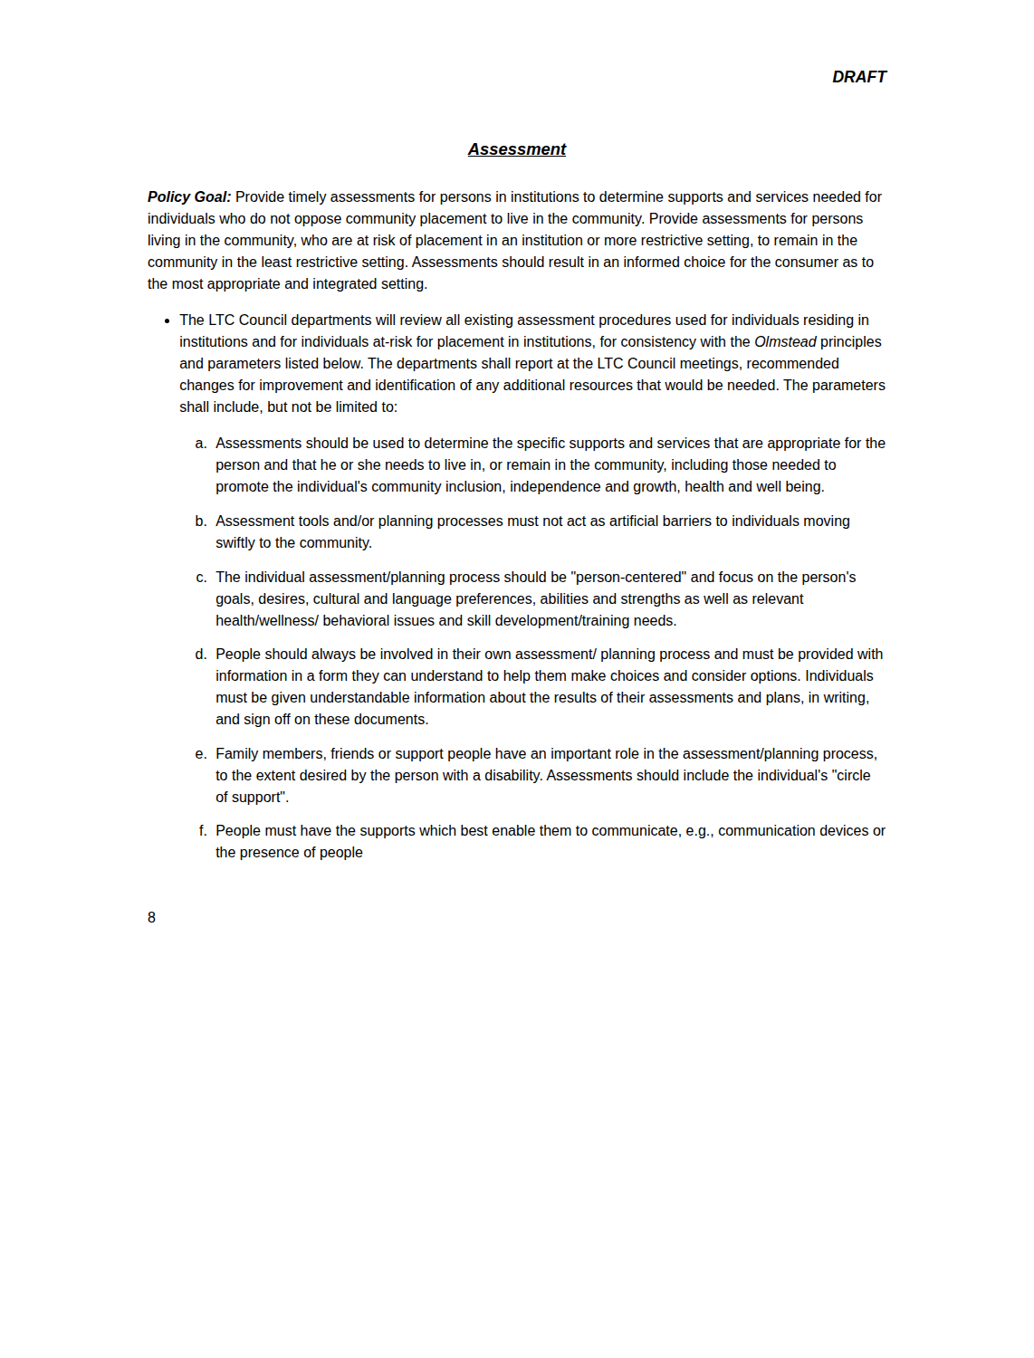DRAFT
Assessment
Policy Goal: Provide timely assessments for persons in institutions to determine supports and services needed for individuals who do not oppose community placement to live in the community. Provide assessments for persons living in the community, who are at risk of placement in an institution or more restrictive setting, to remain in the community in the least restrictive setting. Assessments should result in an informed choice for the consumer as to the most appropriate and integrated setting.
The LTC Council departments will review all existing assessment procedures used for individuals residing in institutions and for individuals at-risk for placement in institutions, for consistency with the Olmstead principles and parameters listed below. The departments shall report at the LTC Council meetings, recommended changes for improvement and identification of any additional resources that would be needed. The parameters shall include, but not be limited to:
Assessments should be used to determine the specific supports and services that are appropriate for the person and that he or she needs to live in, or remain in the community, including those needed to promote the individual's community inclusion, independence and growth, health and well being.
Assessment tools and/or planning processes must not act as artificial barriers to individuals moving swiftly to the community.
The individual assessment/planning process should be "person-centered" and focus on the person's goals, desires, cultural and language preferences, abilities and strengths as well as relevant health/wellness/ behavioral issues and skill development/training needs.
People should always be involved in their own assessment/ planning process and must be provided with information in a form they can understand to help them make choices and consider options. Individuals must be given understandable information about the results of their assessments and plans, in writing, and sign off on these documents.
Family members, friends or support people have an important role in the assessment/planning process, to the extent desired by the person with a disability. Assessments should include the individual's "circle of support".
People must have the supports which best enable them to communicate, e.g., communication devices or the presence of people
8